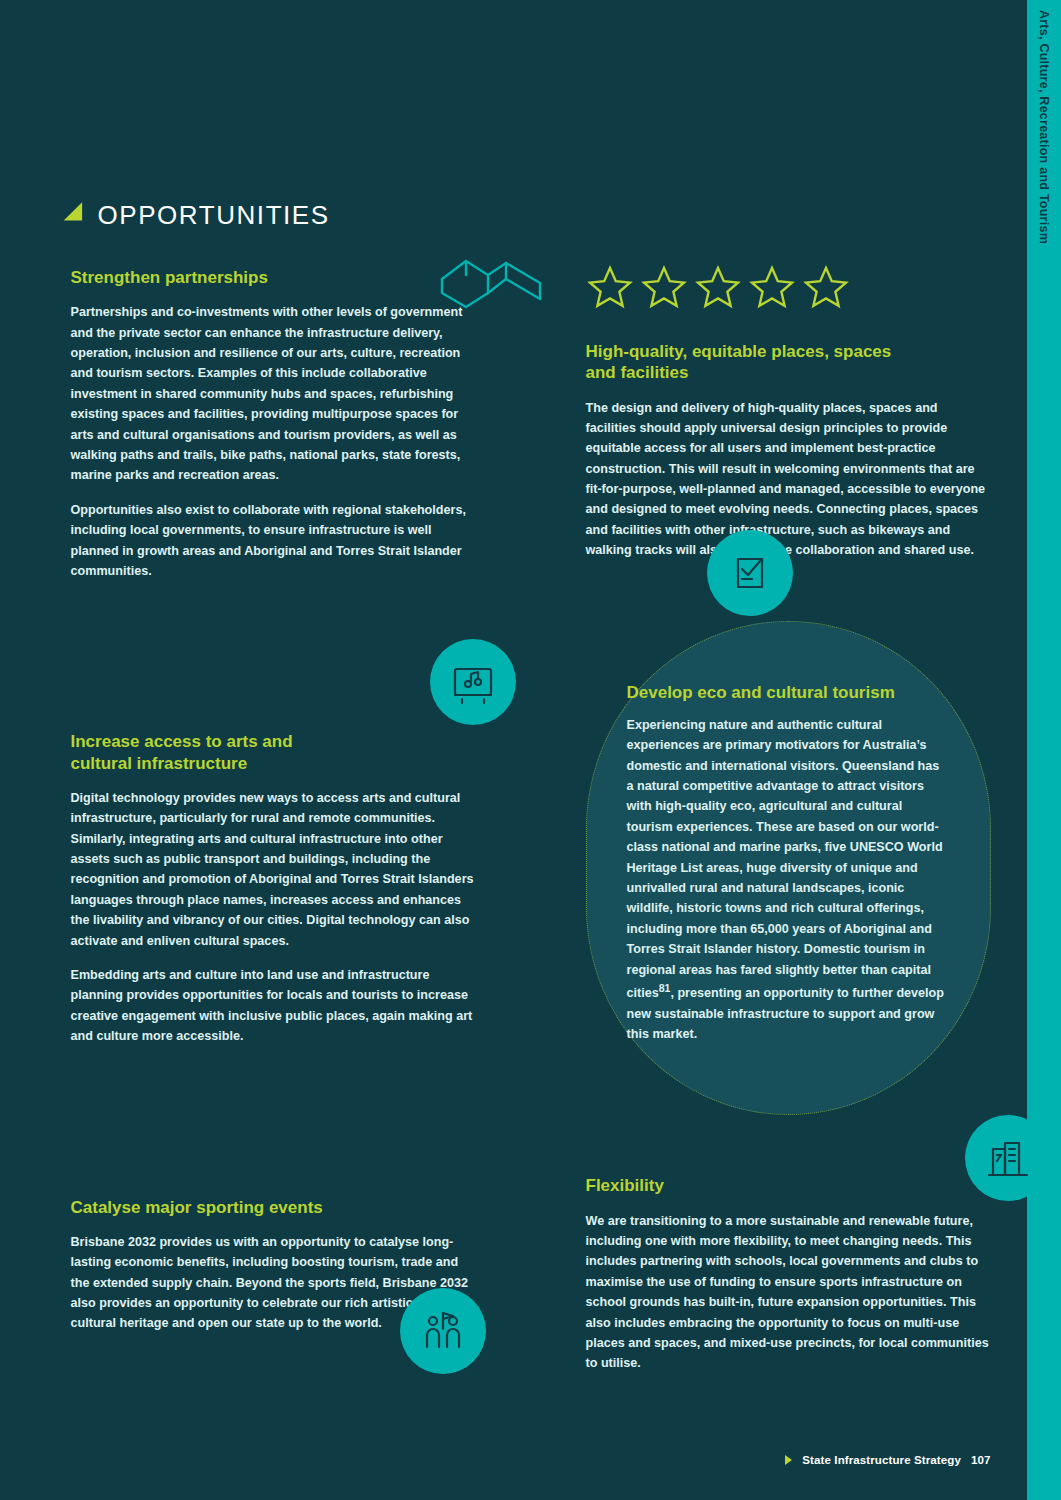Arts, Culture, Recreation and Tourism
OPPORTUNITIES
Strengthen partnerships
Partnerships and co-investments with other levels of government and the private sector can enhance the infrastructure delivery, operation, inclusion and resilience of our arts, culture, recreation and tourism sectors. Examples of this include collaborative investment in shared community hubs and spaces, refurbishing existing spaces and facilities, providing multipurpose spaces for arts and cultural organisations and tourism providers, as well as walking paths and trails, bike paths, national parks, state forests, marine parks and recreation areas.
Opportunities also exist to collaborate with regional stakeholders, including local governments, to ensure infrastructure is well planned in growth areas and Aboriginal and Torres Strait Islander communities.
Increase access to arts and
cultural infrastructure
Digital technology provides new ways to access arts and cultural infrastructure, particularly for rural and remote communities. Similarly, integrating arts and cultural infrastructure into other assets such as public transport and buildings, including the recognition and promotion of Aboriginal and Torres Strait Islanders languages through place names, increases access and enhances the livability and vibrancy of our cities. Digital technology can also activate and enliven cultural spaces.
Embedding arts and culture into land use and infrastructure planning provides opportunities for locals and tourists to increase creative engagement with inclusive public places, again making art and culture more accessible.
Catalyse major sporting events
Brisbane 2032 provides us with an opportunity to catalyse long-lasting economic benefits, including boosting tourism, trade and the extended supply chain. Beyond the sports field, Brisbane 2032 also provides an opportunity to celebrate our rich artistic and cultural heritage and open our state up to the world.
High-quality, equitable places, spaces
and facilities
The design and delivery of high-quality places, spaces and facilities should apply universal design principles to provide equitable access for all users and implement best-practice construction. This will result in welcoming environments that are fit-for-purpose, well-planned and managed, accessible to everyone and designed to meet evolving needs. Connecting places, spaces and facilities with other infrastructure, such as bikeways and walking tracks will also encourage collaboration and shared use.
Develop eco and cultural tourism
Experiencing nature and authentic cultural experiences are primary motivators for Australia’s domestic and international visitors. Queensland has a natural competitive advantage to attract visitors with high-quality eco, agricultural and cultural tourism experiences. These are based on our world-class national and marine parks, five UNESCO World Heritage List areas, huge diversity of unique and unrivalled rural and natural landscapes, iconic wildlife, historic towns and rich cultural offerings, including more than 65,000 years of Aboriginal and Torres Strait Islander history. Domestic tourism in regional areas has fared slightly better than capital cities81, presenting an opportunity to further develop new sustainable infrastructure to support and grow this market.
Flexibility
We are transitioning to a more sustainable and renewable future, including one with more flexibility, to meet changing needs. This includes partnering with schools, local governments and clubs to maximise the use of funding to ensure sports infrastructure on school grounds has built-in, future expansion opportunities. This also includes embracing the opportunity to focus on multi-use places and spaces, and mixed-use precincts, for local communities to utilise.
State Infrastructure Strategy 107